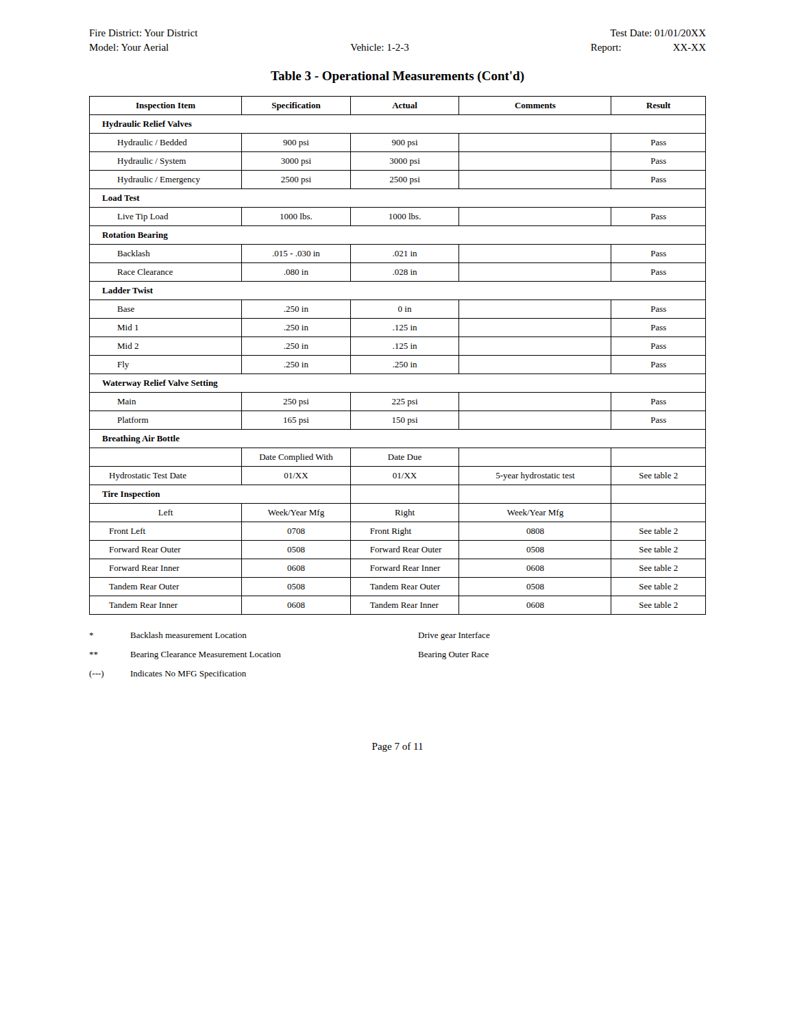Fire District: Your District Test Date: 01/01/20XX
Model: Your Aerial Vehicle: 1-2-3 Report: XX-XX
Table 3 - Operational Measurements (Cont'd)
| Inspection Item | Specification | Actual | Comments | Result |
| --- | --- | --- | --- | --- |
| Hydraulic Relief Valves |
| Hydraulic / Bedded | 900 psi | 900 psi | | Pass |
| Hydraulic / System | 3000 psi | 3000 psi | | Pass |
| Hydraulic / Emergency | 2500 psi | 2500 psi | | Pass |
| Load Test |
| Live Tip Load | 1000 lbs. | 1000 lbs. | | Pass |
| Rotation Bearing |
| Backlash | .015 - .030 in | .021 in | | Pass |
| Race Clearance | .080 in | .028 in | | Pass |
| Ladder Twist |
| Base | .250 in | 0 in | | Pass |
| Mid 1 | .250 in | .125 in | | Pass |
| Mid 2 | .250 in | .125 in | | Pass |
| Fly | .250 in | .250 in | | Pass |
| Waterway Relief Valve Setting |
| Main | 250 psi | 225 psi | | Pass |
| Platform | 165 psi | 150 psi | | Pass |
| Breathing Air Bottle |
| | Date Complied With | Date Due | | |
| Hydrostatic Test Date | 01/XX | 01/XX | 5-year hydrostatic test | See table 2 |
| Tire Inspection | | | |
| Left | Week/Year Mfg | Right | Week/Year Mfg | |
| Front Left | 0708 | Front Right | 0808 | See table 2 |
| Forward Rear Outer | 0508 | Forward Rear Outer | 0508 | See table 2 |
| Forward Rear Inner | 0608 | Forward Rear Inner | 0608 | See table 2 |
| Tandem Rear Outer | 0508 | Tandem Rear Outer | 0508 | See table 2 |
| Tandem Rear Inner | 0608 | Tandem Rear Inner | 0608 | See table 2 |
* Backlash measurement Location Drive gear Interface
** Bearing Clearance Measurement Location Bearing Outer Race
(---) Indicates No MFG Specification
Page 7 of 11